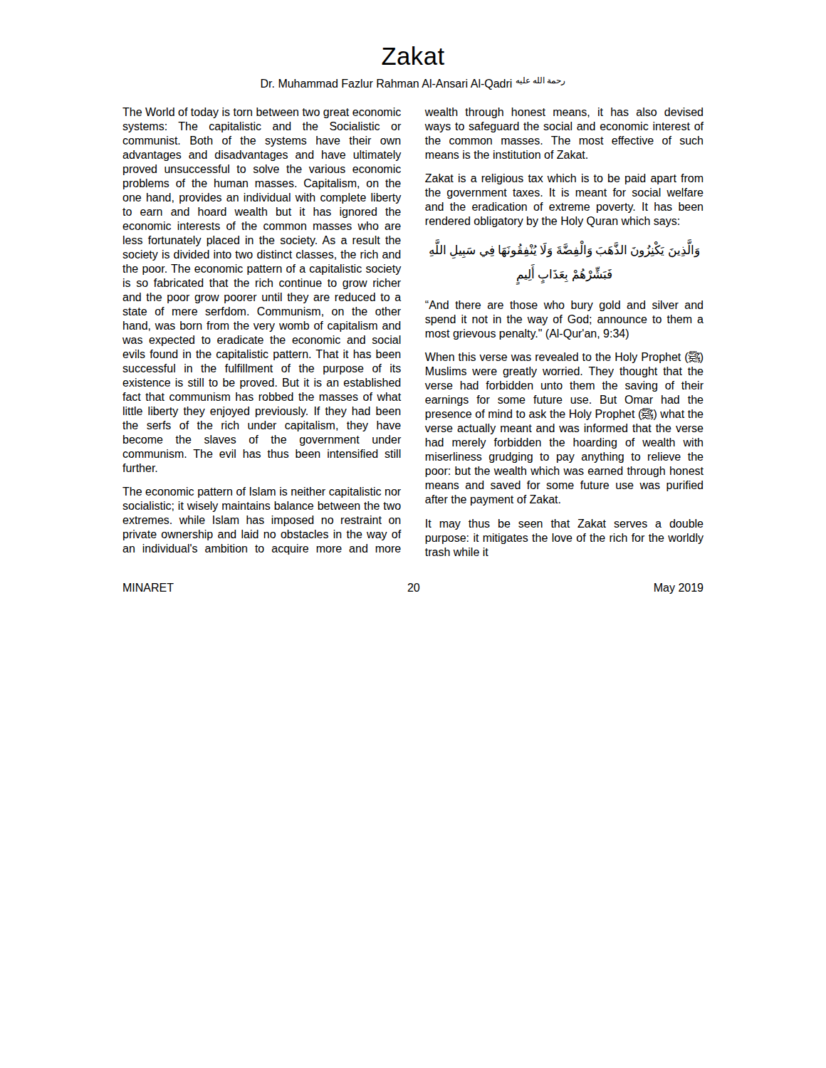Zakat
Dr. Muhammad Fazlur Rahman Al-Ansari Al-Qadri رحمة الله عليه
The World of today is torn between two great economic systems: The capitalistic and the Socialistic or communist. Both of the systems have their own advantages and disadvantages and have ultimately proved unsuccessful to solve the various economic problems of the human masses. Capitalism, on the one hand, provides an individual with complete liberty to earn and hoard wealth but it has ignored the economic interests of the common masses who are less fortunately placed in the society. As a result the society is divided into two distinct classes, the rich and the poor. The economic pattern of a capitalistic society is so fabricated that the rich continue to grow richer and the poor grow poorer until they are reduced to a state of mere serfdom. Communism, on the other hand, was born from the very womb of capitalism and was expected to eradicate the economic and social evils found in the capitalistic pattern. That it has been successful in the fulfillment of the purpose of its existence is still to be proved. But it is an established fact that communism has robbed the masses of what little liberty they enjoyed previously. If they had been the serfs of the rich under capitalism, they have become the slaves of the government under communism. The evil has thus been intensified still further.
The economic pattern of Islam is neither capitalistic nor socialistic; it wisely maintains balance between the two extremes. while Islam has imposed no restraint on private ownership and laid no obstacles in the way of an individual's ambition to acquire more and more wealth through honest means, it has also devised ways to safeguard the social and economic interest of the common masses. The most effective of such means is the institution of Zakat.
Zakat is a religious tax which is to be paid apart from the government taxes. It is meant for social welfare and the eradication of extreme poverty. It has been rendered obligatory by the Holy Quran which says:
وَالَّذِينَ يَكْنِزُونَ الذَّهَبَ وَالْفِضَّةَ وَلَا يُنْفِقُونَهَا فِي سَبِيلِ اللَّهِ فَبَشِّرْهُمْ بِعَذَابٍ أَلِيمٍ
“And there are those who bury gold and silver and spend it not in the way of God; announce to them a most grievous penalty." (Al-Qur'an, 9:34)
When this verse was revealed to the Holy Prophet (ﷺ) Muslims were greatly worried. They thought that the verse had forbidden unto them the saving of their earnings for some future use. But Omar had the presence of mind to ask the Holy Prophet (ﷺ) what the verse actually meant and was informed that the verse had merely forbidden the hoarding of wealth with miserliness grudging to pay anything to relieve the poor: but the wealth which was earned through honest means and saved for some future use was purified after the payment of Zakat.
It may thus be seen that Zakat serves a double purpose: it mitigates the love of the rich for the worldly trash while it
MINARET 20 May 2019